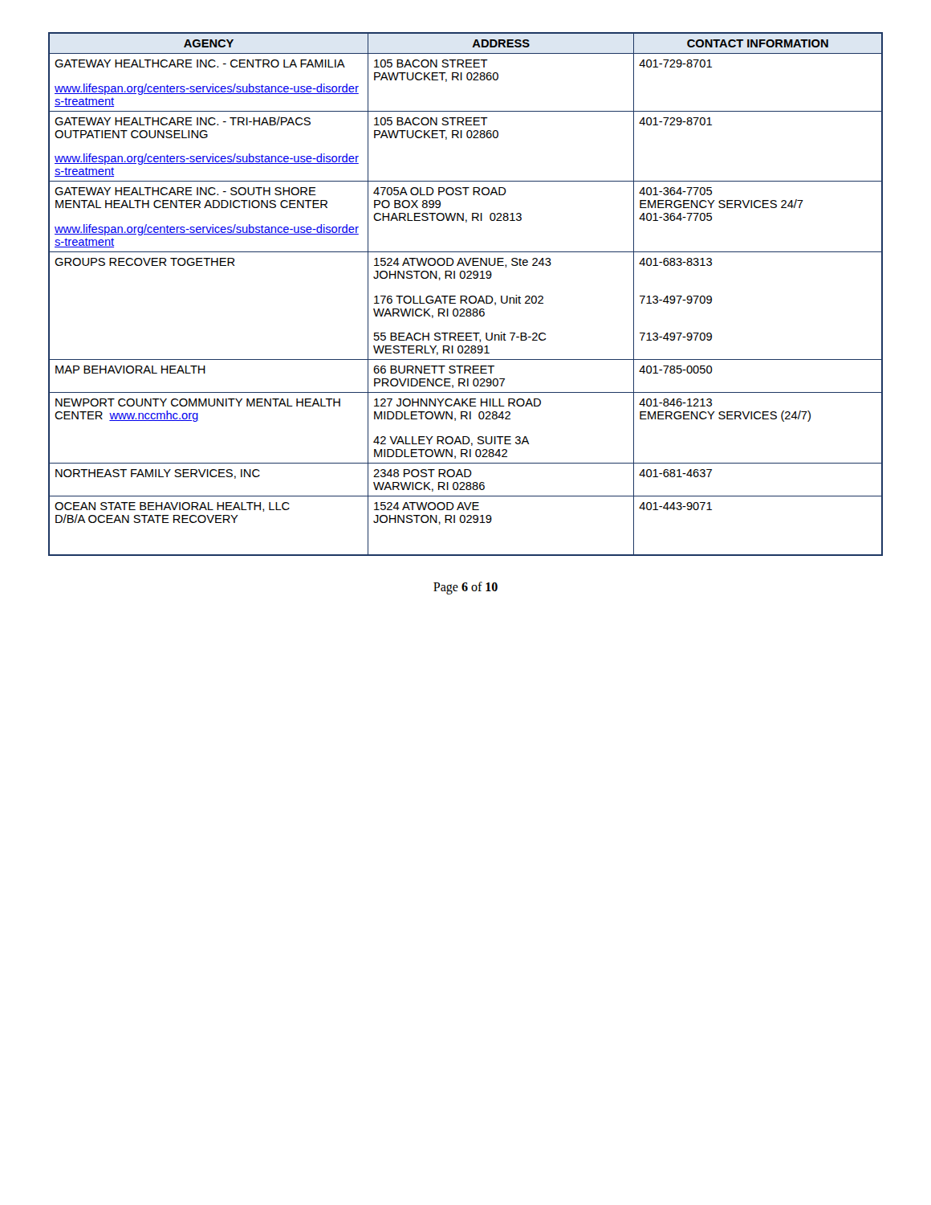| AGENCY | ADDRESS | CONTACT INFORMATION |
| --- | --- | --- |
| GATEWAY HEALTHCARE INC. - CENTRO LA FAMILIA www.lifespan.org/centers-services/substance-use-disorders-treatment | 105 BACON STREET PAWTUCKET, RI 02860 | 401-729-8701 |
| GATEWAY HEALTHCARE INC. - TRI-HAB/PACS OUTPATIENT COUNSELING www.lifespan.org/centers-services/substance-use-disorders-treatment | 105 BACON STREET PAWTUCKET, RI 02860 | 401-729-8701 |
| GATEWAY HEALTHCARE INC. - SOUTH SHORE MENTAL HEALTH CENTER ADDICTIONS CENTER www.lifespan.org/centers-services/substance-use-disorders-treatment | 4705A OLD POST ROAD PO BOX 899 CHARLESTOWN, RI 02813 | 401-364-7705 EMERGENCY SERVICES 24/7 401-364-7705 |
| GROUPS RECOVER TOGETHER | 1524 ATWOOD AVENUE, Ste 243 JOHNSTON, RI 02919 176 TOLLGATE ROAD, Unit 202 WARWICK, RI 02886 55 BEACH STREET, Unit 7-B-2C WESTERLY, RI 02891 | 401-683-8313 713-497-9709 713-497-9709 |
| MAP BEHAVIORAL HEALTH | 66 BURNETT STREET PROVIDENCE, RI 02907 | 401-785-0050 |
| NEWPORT COUNTY COMMUNITY MENTAL HEALTH CENTER www.nccmhc.org | 127 JOHNNYCAKE HILL ROAD MIDDLETOWN, RI 02842 42 VALLEY ROAD, SUITE 3A MIDDLETOWN, RI 02842 | 401-846-1213 EMERGENCY SERVICES (24/7) |
| NORTHEAST FAMILY SERVICES, INC | 2348 POST ROAD WARWICK, RI 02886 | 401-681-4637 |
| OCEAN STATE BEHAVIORAL HEALTH, LLC D/B/A OCEAN STATE RECOVERY | 1524 ATWOOD AVE JOHNSTON, RI 02919 | 401-443-9071 |
Page 6 of 10